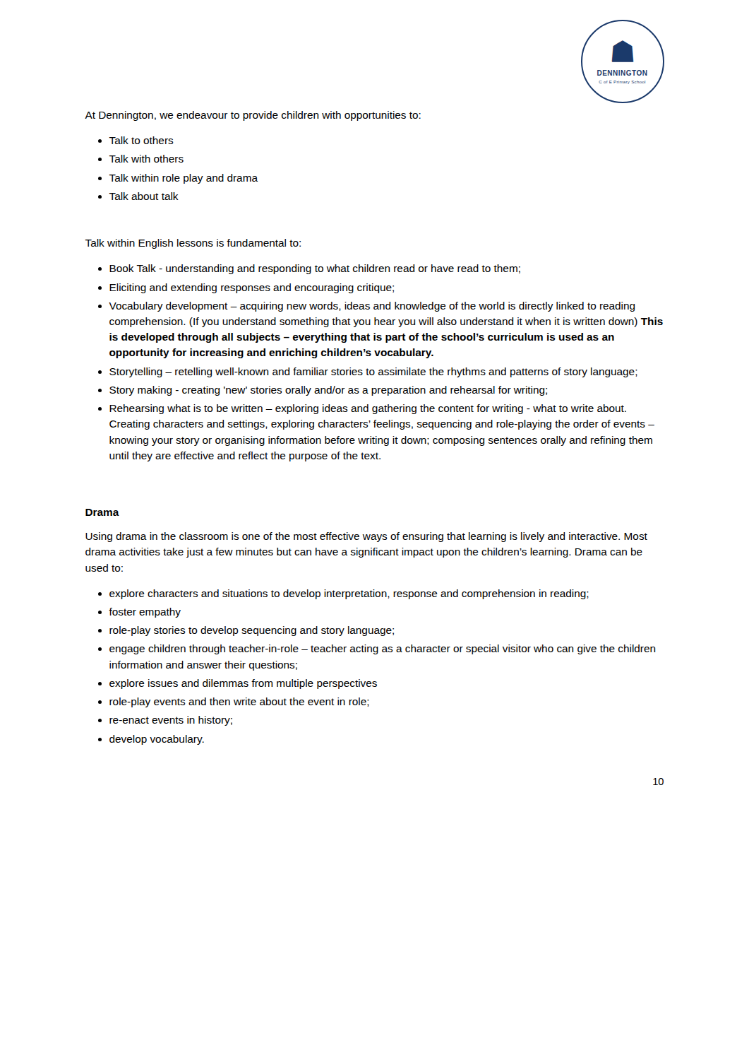☗
DENNINGTON
C of E Primary School
At Dennington, we endeavour to provide children with opportunities to:
Talk to others
Talk with others
Talk within role play and drama
Talk about talk
Talk within English lessons is fundamental to:
Book Talk - understanding and responding to what children read or have read to them;
Eliciting and extending responses and encouraging critique;
Vocabulary development – acquiring new words, ideas and knowledge of the world is directly linked to reading comprehension. (If you understand something that you hear you will also understand it when it is written down) This is developed through all subjects – everything that is part of the school’s curriculum is used as an opportunity for increasing and enriching children’s vocabulary.
Storytelling – retelling well-known and familiar stories to assimilate the rhythms and patterns of story language;
Story making - creating 'new' stories orally and/or as a preparation and rehearsal for writing;
Rehearsing what is to be written – exploring ideas and gathering the content for writing - what to write about. Creating characters and settings, exploring characters’ feelings, sequencing and role-playing the order of events – knowing your story or organising information before writing it down; composing sentences orally and refining them until they are effective and reflect the purpose of the text.
Drama
Using drama in the classroom is one of the most effective ways of ensuring that learning is lively and interactive. Most drama activities take just a few minutes but can have a significant impact upon the children’s learning. Drama can be used to:
explore characters and situations to develop interpretation, response and comprehension in reading;
foster empathy
role-play stories to develop sequencing and story language;
engage children through teacher-in-role – teacher acting as a character or special visitor who can give the children information and answer their questions;
explore issues and dilemmas from multiple perspectives
role-play events and then write about the event in role;
re-enact events in history;
develop vocabulary.
10